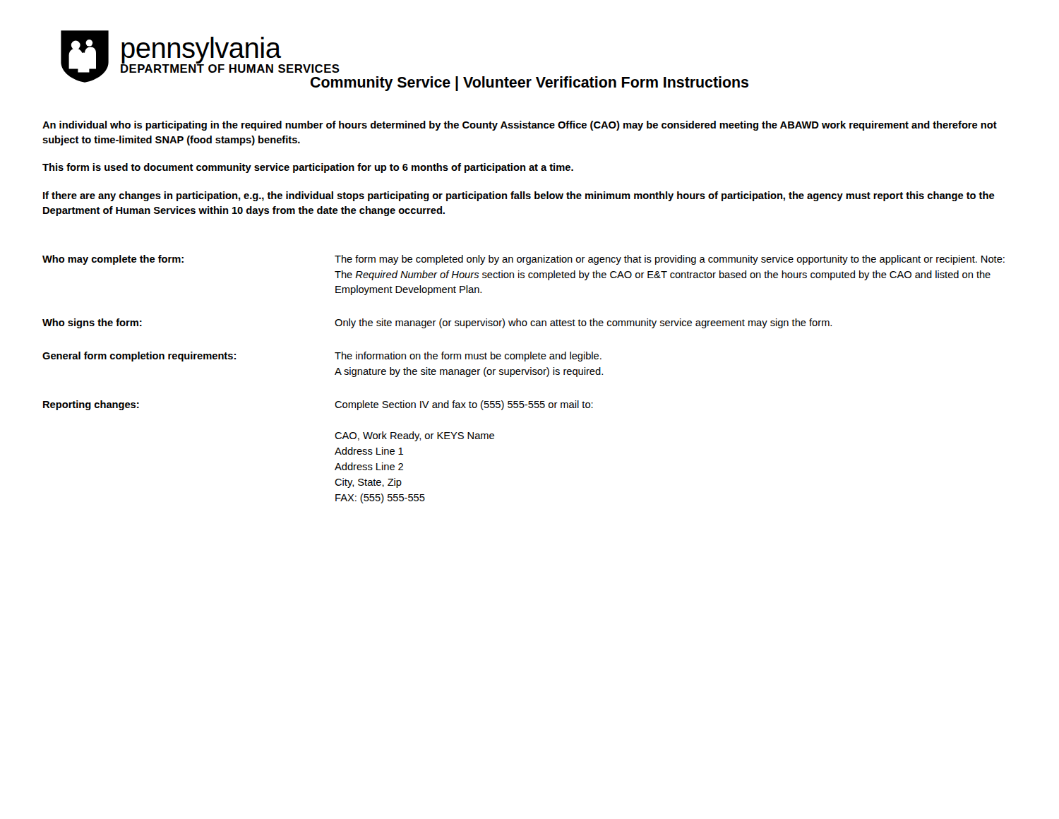pennsylvania
DEPARTMENT OF HUMAN SERVICES
Community Service | Volunteer Verification Form Instructions
An individual who is participating in the required number of hours determined by the County Assistance Office (CAO) may be considered meeting the ABAWD work requirement and therefore not subject to time-limited SNAP (food stamps) benefits.
This form is used to document community service participation for up to 6 months of participation at a time.
If there are any changes in participation, e.g., the individual stops participating or participation falls below the minimum monthly hours of participation, the agency must report this change to the Department of Human Services within 10 days from the date the change occurred.
| Who may complete the form: | The form may be completed only by an organization or agency that is providing a community service opportunity to the applicant or recipient. Note: The Required Number of Hours section is completed by the CAO or E&T contractor based on the hours computed by the CAO and listed on the Employment Development Plan. |
| Who signs the form: | Only the site manager (or supervisor) who can attest to the community service agreement may sign the form. |
| General form completion requirements: | The information on the form must be complete and legible. A signature by the site manager (or supervisor) is required. |
| Reporting changes: | Complete Section IV and fax to (555) 555-555 or mail to: CAO, Work Ready, or KEYS Name Address Line 1 Address Line 2 City, State, Zip FAX: (555) 555-555 |